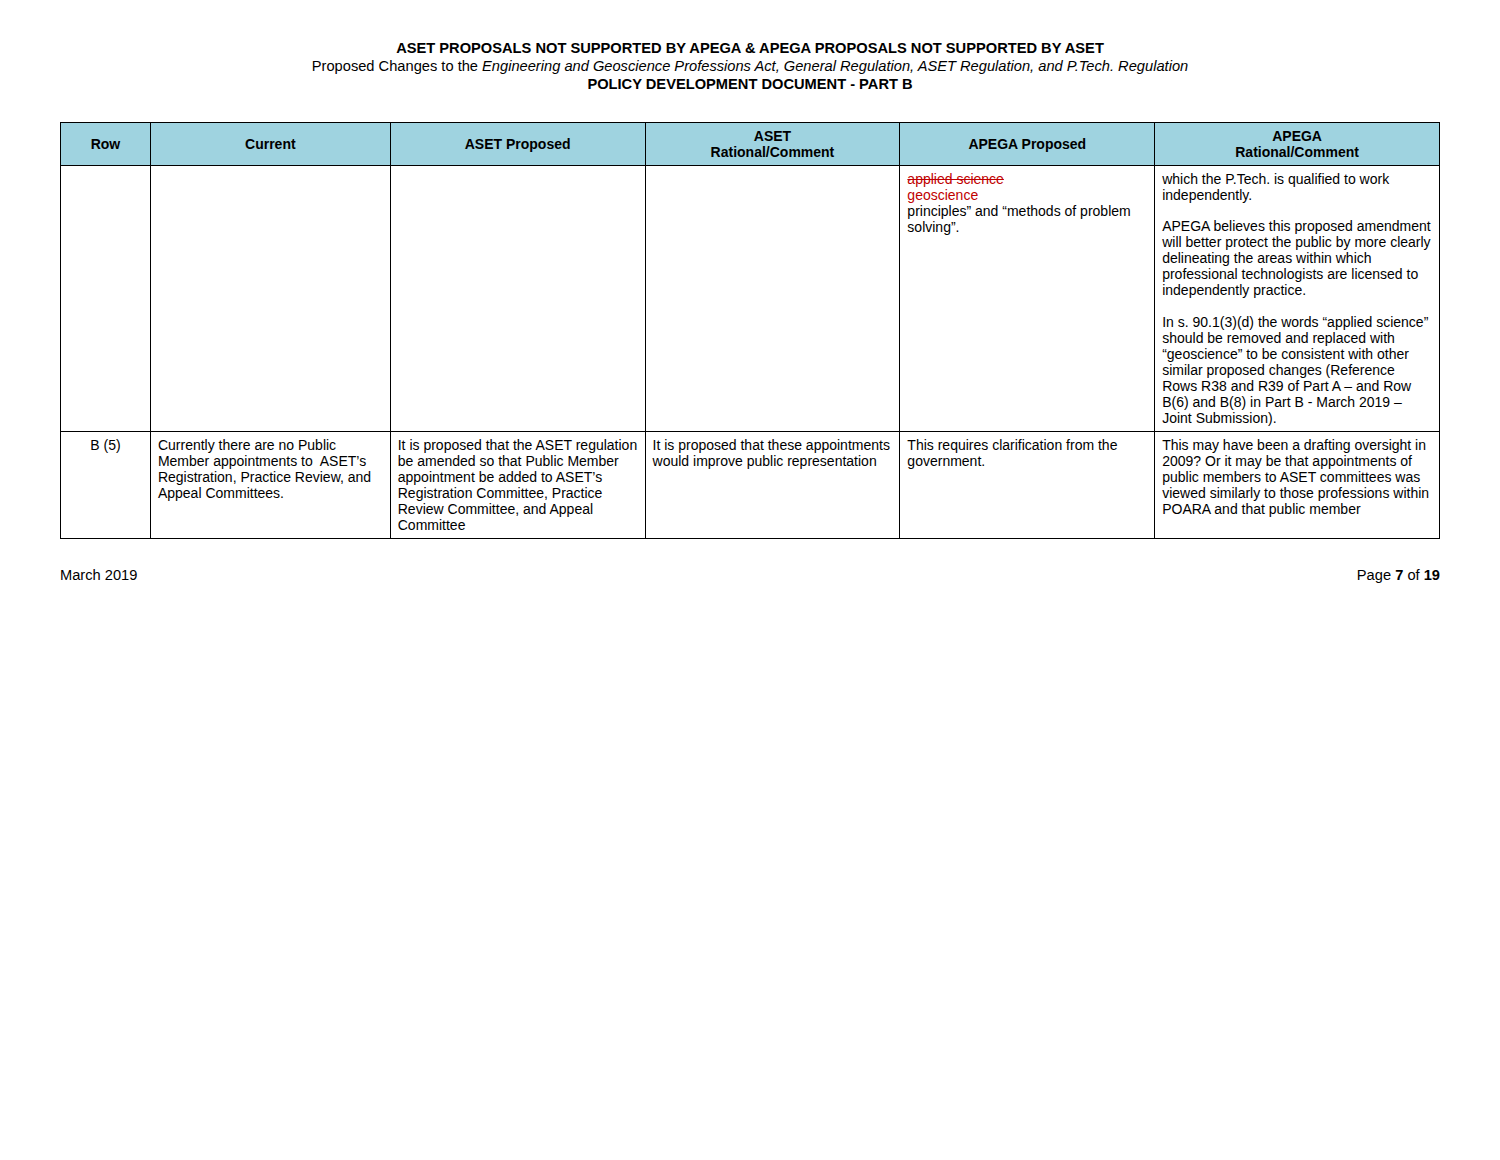ASET PROPOSALS NOT SUPPORTED BY APEGA & APEGA PROPOSALS NOT SUPPORTED BY ASET
Proposed Changes to the Engineering and Geoscience Professions Act, General Regulation, ASET Regulation, and P.Tech. Regulation
POLICY DEVELOPMENT DOCUMENT - PART B
| Row | Current | ASET Proposed | ASET Rational/Comment | APEGA Proposed | APEGA Rational/Comment |
| --- | --- | --- | --- | --- | --- |
| | | | | applied science geoscience principles” and “methods of problem solving”. | which the P.Tech. is qualified to work independently. APEGA believes this proposed amendment will better protect the public by more clearly delineating the areas within which professional technologists are licensed to independently practice. In s. 90.1(3)(d) the words “applied science” should be removed and replaced with “geoscience” to be consistent with other similar proposed changes (Reference Rows R38 and R39 of Part A – and Row B(6) and B(8) in Part B - March 2019 – Joint Submission). |
| B (5) | Currently there are no Public Member appointments to ASET’s Registration, Practice Review, and Appeal Committees. | It is proposed that the ASET regulation be amended so that Public Member appointment be added to ASET’s Registration Committee, Practice Review Committee, and Appeal Committee | It is proposed that these appointments would improve public representation | This requires clarification from the government. | This may have been a drafting oversight in 2009? Or it may be that appointments of public members to ASET committees was viewed similarly to those professions within POARA and that public member |
March 2019
Page 7 of 19